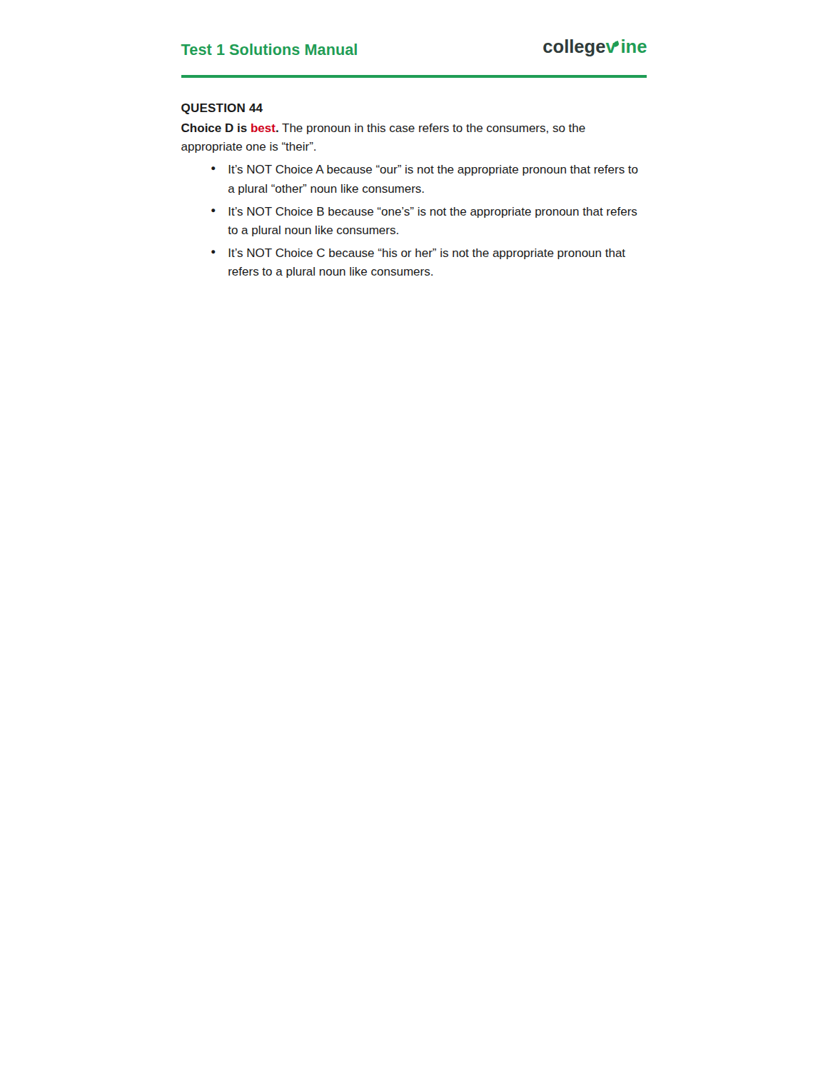Test 1 Solutions Manual
collegev ine
QUESTION 44
Choice D is best. The pronoun in this case refers to the consumers, so the appropriate one is “their”.
It’s NOT Choice A because “our” is not the appropriate pronoun that refers to a plural “other” noun like consumers.
It’s NOT Choice B because “one’s” is not the appropriate pronoun that refers to a plural noun like consumers.
It’s NOT Choice C because “his or her” is not the appropriate pronoun that refers to a plural noun like consumers.